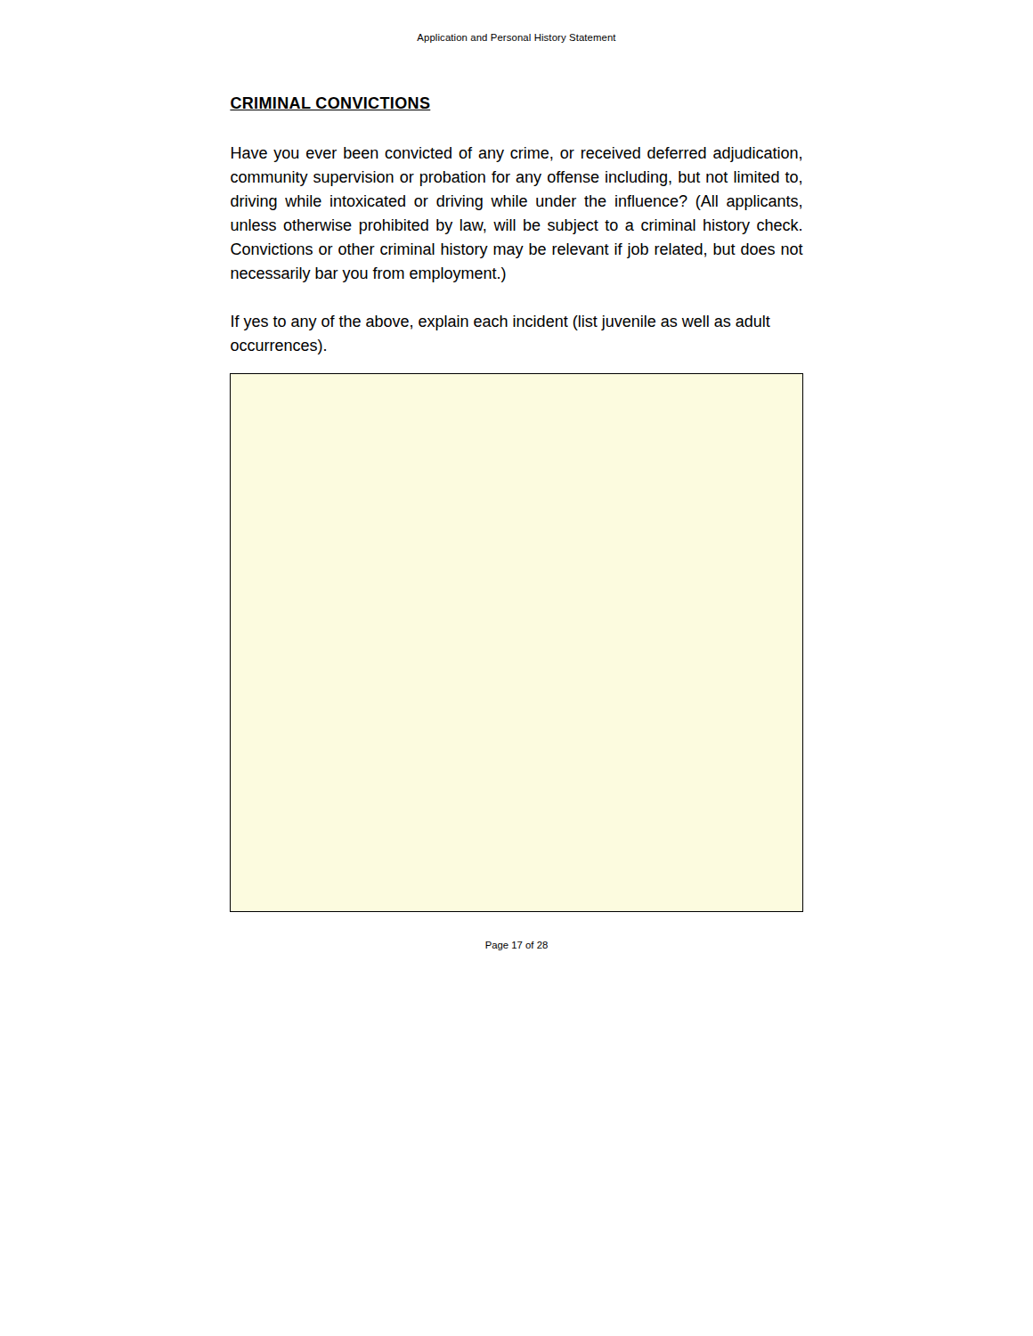Application and Personal History Statement
CRIMINAL CONVICTIONS
Have you ever been convicted of any crime, or received deferred adjudication, community supervision or probation for any offense including, but not limited to, driving while intoxicated or driving while under the influence? (All applicants, unless otherwise prohibited by law, will be subject to a criminal history check. Convictions or other criminal history may be relevant if job related, but does not necessarily bar you from employment.)
If yes to any of the above, explain each incident (list juvenile as well as adult occurrences).
Page 17 of 28